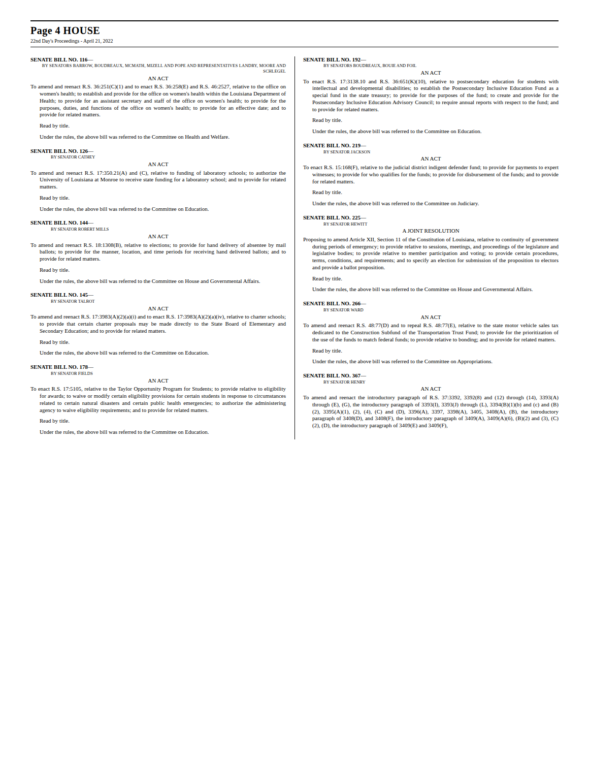Page 4 HOUSE
22nd Day's Proceedings - April 21, 2022
SENATE BILL NO. 116—
BY SENATORS BARROW, BOUDREAUX, MCMATH, MIZELL AND POPE AND REPRESENTATIVES LANDRY, MOORE AND SCHLEGEL
AN ACT
To amend and reenact R.S. 36:251(C)(1) and to enact R.S. 36:258(E) and R.S. 46:2527, relative to the office on women's health; to establish and provide for the office on women's health within the Louisiana Department of Health; to provide for an assistant secretary and staff of the office on women's health; to provide for the purposes, duties, and functions of the office on women's health; to provide for an effective date; and to provide for related matters.
Read by title.
Under the rules, the above bill was referred to the Committee on Health and Welfare.
SENATE BILL NO. 126—
BY SENATOR CATHEY
AN ACT
To amend and reenact R.S. 17:350.21(A) and (C), relative to funding of laboratory schools; to authorize the University of Louisiana at Monroe to receive state funding for a laboratory school; and to provide for related matters.
Read by title.
Under the rules, the above bill was referred to the Committee on Education.
SENATE BILL NO. 144—
BY SENATOR ROBERT MILLS
AN ACT
To amend and reenact R.S. 18:1308(B), relative to elections; to provide for hand delivery of absentee by mail ballots; to provide for the manner, location, and time periods for receiving hand delivered ballots; and to provide for related matters.
Read by title.
Under the rules, the above bill was referred to the Committee on House and Governmental Affairs.
SENATE BILL NO. 145—
BY SENATOR TALBOT
AN ACT
To amend and reenact R.S. 17:3983(A)(2)(a)(i) and to enact R.S. 17:3983(A)(2)(a)(iv), relative to charter schools; to provide that certain charter proposals may be made directly to the State Board of Elementary and Secondary Education; and to provide for related matters.
Read by title.
Under the rules, the above bill was referred to the Committee on Education.
SENATE BILL NO. 178—
BY SENATOR FIELDS
AN ACT
To enact R.S. 17:5105, relative to the Taylor Opportunity Program for Students; to provide relative to eligibility for awards; to waive or modify certain eligibility provisions for certain students in response to circumstances related to certain natural disasters and certain public health emergencies; to authorize the administering agency to waive eligibility requirements; and to provide for related matters.
Read by title.
Under the rules, the above bill was referred to the Committee on Education.
SENATE BILL NO. 192—
BY SENATORS BOUDREAUX, BOUIE AND FOIL
AN ACT
To enact R.S. 17:3138.10 and R.S. 36:651(K)(10), relative to postsecondary education for students with intellectual and developmental disabilities; to establish the Postsecondary Inclusive Education Fund as a special fund in the state treasury; to provide for the purposes of the fund; to create and provide for the Postsecondary Inclusive Education Advisory Council; to require annual reports with respect to the fund; and to provide for related matters.
Read by title.
Under the rules, the above bill was referred to the Committee on Education.
SENATE BILL NO. 219—
BY SENATOR JACKSON
AN ACT
To enact R.S. 15:168(F), relative to the judicial district indigent defender fund; to provide for payments to expert witnesses; to provide for who qualifies for the funds; to provide for disbursement of the funds; and to provide for related matters.
Read by title.
Under the rules, the above bill was referred to the Committee on Judiciary.
SENATE BILL NO. 225—
BY SENATOR HEWITT
A JOINT RESOLUTION
Proposing to amend Article XII, Section 11 of the Constitution of Louisiana, relative to continuity of government during periods of emergency; to provide relative to sessions, meetings, and proceedings of the legislature and legislative bodies; to provide relative to member participation and voting; to provide certain procedures, terms, conditions, and requirements; and to specify an election for submission of the proposition to electors and provide a ballot proposition.
Read by title.
Under the rules, the above bill was referred to the Committee on House and Governmental Affairs.
SENATE BILL NO. 266—
BY SENATOR WARD
AN ACT
To amend and reenact R.S. 48:77(D) and to repeal R.S. 48:77(E), relative to the state motor vehicle sales tax dedicated to the Construction Subfund of the Transportation Trust Fund; to provide for the prioritization of the use of the funds to match federal funds; to provide relative to bonding; and to provide for related matters.
Read by title.
Under the rules, the above bill was referred to the Committee on Appropriations.
SENATE BILL NO. 367—
BY SENATOR HENRY
AN ACT
To amend and reenact the introductory paragraph of R.S. 37:3392, 3392(8) and (12) through (14), 3393(A) through (E), (G), the introductory paragraph of 3393(I), 3393(J) through (L), 3394(B)(1)(b) and (c) and (B)(2), 3395(A)(1), (2), (4), (C) and (D), 3396(A), 3397, 3398(A), 3405, 3408(A), (B), the introductory paragraph of 3408(D), and 3408(F), the introductory paragraph of 3409(A), 3409(A)(6), (B)(2) and (3), (C)(2), (D), the introductory paragraph of 3409(E) and 3409(F),